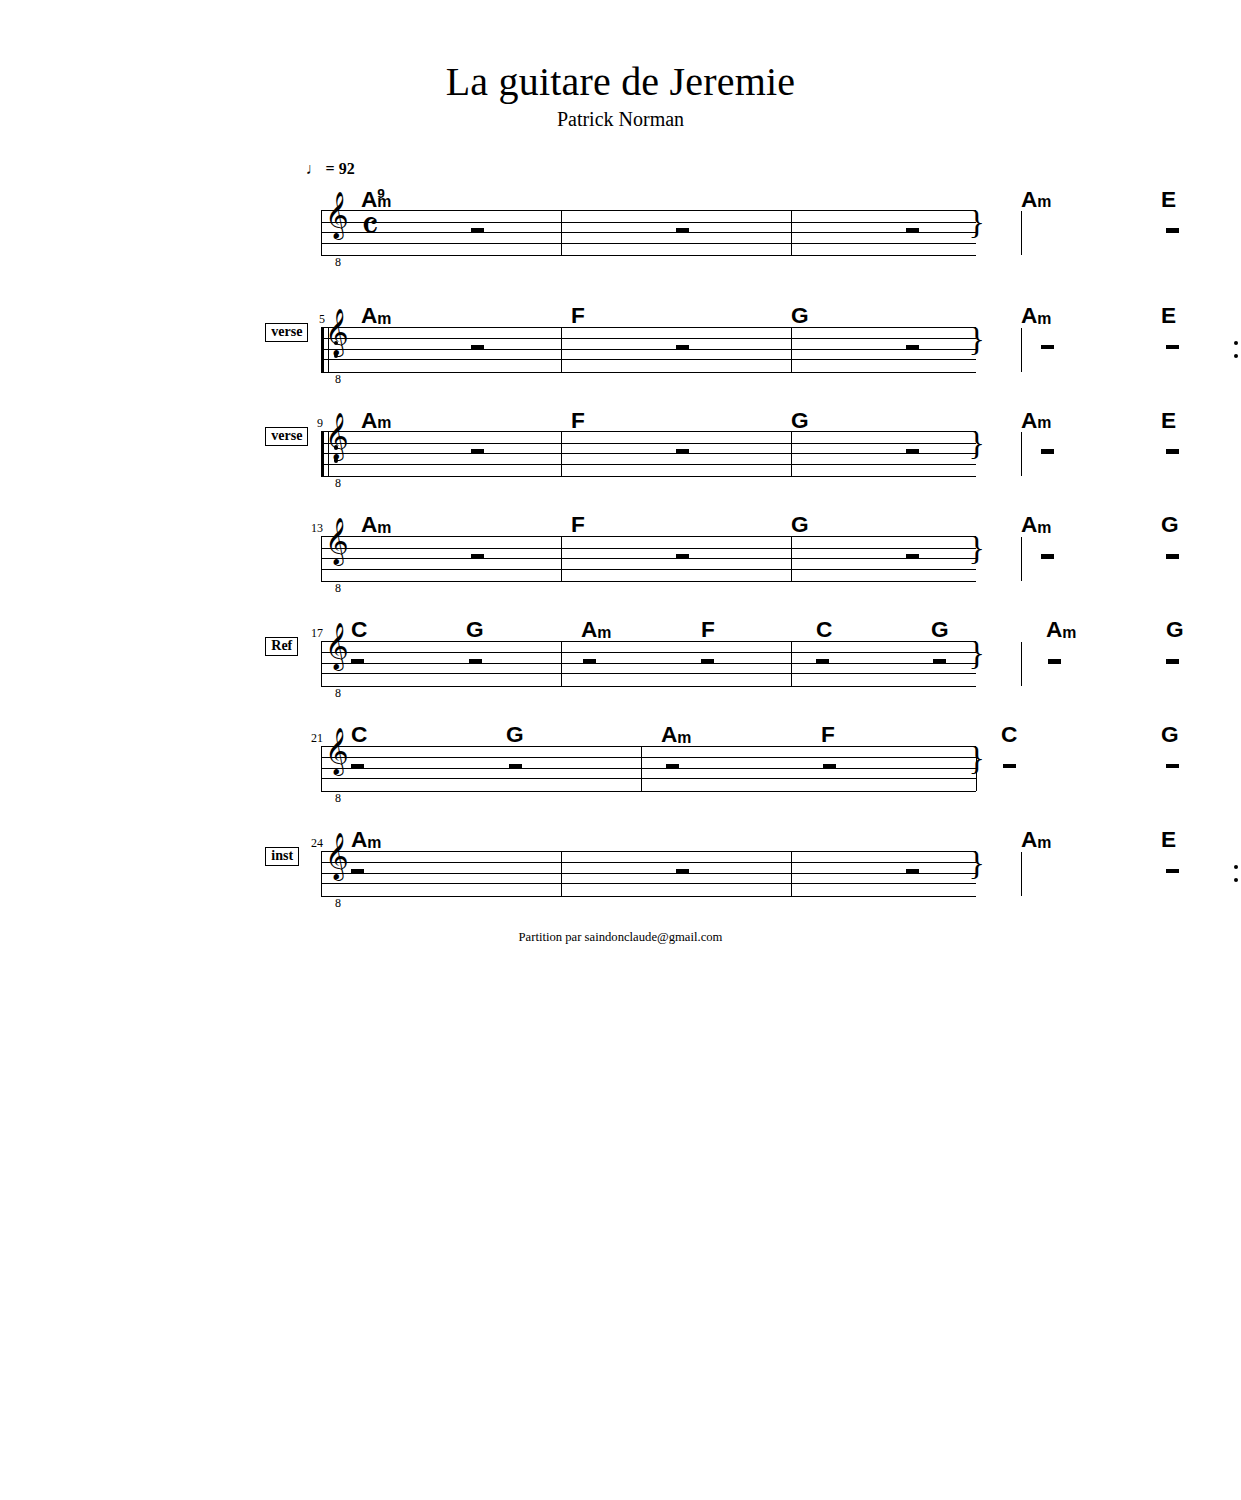La guitare de Jeremie
Patrick Norman
♩ = 92
Am9 Am E
𝄞 8 𝄴 }
verse
Am F G Am E
𝄞 8 5 }
verse
Am F G Am E
𝄞 8 9 }
Am F G Am G
𝄞 8 13 }
Ref
C G Am F C G Am G
𝄞 8 17 }
C G Am F C G
𝄞 8 21 }
inst
Am Am E
𝄞 8 24 }
Partition par saindonclaude@gmail.com